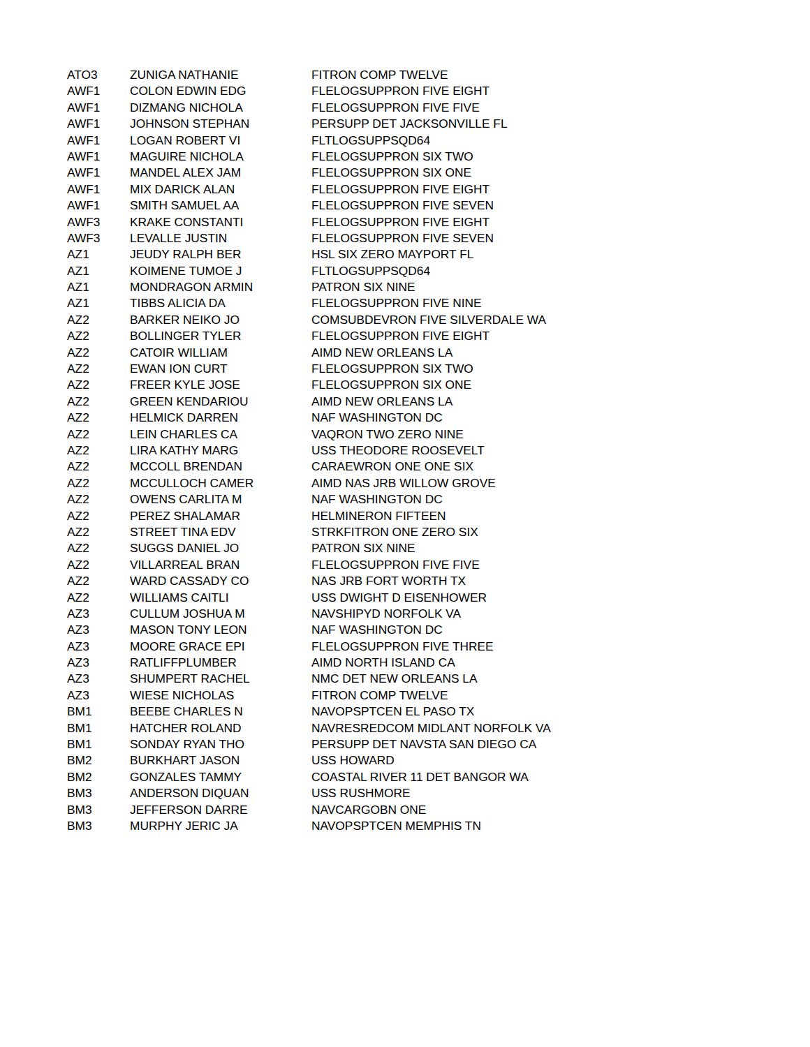| ATO3 | ZUNIGA NATHANIE | FITRON COMP TWELVE |
| AWF1 | COLON EDWIN EDG | FLELOGSUPPRON FIVE EIGHT |
| AWF1 | DIZMANG NICHOLA | FLELOGSUPPRON FIVE FIVE |
| AWF1 | JOHNSON STEPHAN | PERSUPP DET JACKSONVILLE FL |
| AWF1 | LOGAN ROBERT VI | FLTLOGSUPPSQD64 |
| AWF1 | MAGUIRE NICHOLA | FLELOGSUPPRON SIX TWO |
| AWF1 | MANDEL ALEX JAM | FLELOGSUPPRON SIX ONE |
| AWF1 | MIX DARICK ALAN | FLELOGSUPPRON FIVE EIGHT |
| AWF1 | SMITH SAMUEL AA | FLELOGSUPPRON FIVE SEVEN |
| AWF3 | KRAKE CONSTANTI | FLELOGSUPPRON FIVE EIGHT |
| AWF3 | LEVALLE JUSTIN | FLELOGSUPPRON FIVE SEVEN |
| AZ1 | JEUDY RALPH BER | HSL SIX ZERO MAYPORT FL |
| AZ1 | KOIMENE TUMOE J | FLTLOGSUPPSQD64 |
| AZ1 | MONDRAGON ARMIN | PATRON SIX NINE |
| AZ1 | TIBBS ALICIA DA | FLELOGSUPPRON FIVE NINE |
| AZ2 | BARKER NEIKO JO | COMSUBDEVRON FIVE SILVERDALE WA |
| AZ2 | BOLLINGER TYLER | FLELOGSUPPRON FIVE EIGHT |
| AZ2 | CATOIR WILLIAM | AIMD NEW ORLEANS LA |
| AZ2 | EWAN ION CURT | FLELOGSUPPRON SIX TWO |
| AZ2 | FREER KYLE JOSE | FLELOGSUPPRON SIX ONE |
| AZ2 | GREEN KENDARIOU | AIMD NEW ORLEANS LA |
| AZ2 | HELMICK DARREN | NAF WASHINGTON DC |
| AZ2 | LEIN CHARLES CA | VAQRON TWO ZERO NINE |
| AZ2 | LIRA KATHY MARG | USS THEODORE ROOSEVELT |
| AZ2 | MCCOLL BRENDAN | CARAEWRON ONE ONE SIX |
| AZ2 | MCCULLOCH CAMER | AIMD NAS JRB WILLOW GROVE |
| AZ2 | OWENS CARLITA M | NAF WASHINGTON DC |
| AZ2 | PEREZ SHALAMAR | HELMINERON FIFTEEN |
| AZ2 | STREET TINA EDV | STRKFITRON ONE ZERO SIX |
| AZ2 | SUGGS DANIEL JO | PATRON SIX NINE |
| AZ2 | VILLARREAL BRAN | FLELOGSUPPRON FIVE FIVE |
| AZ2 | WARD CASSADY CO | NAS JRB FORT WORTH TX |
| AZ2 | WILLIAMS CAITLI | USS DWIGHT D EISENHOWER |
| AZ3 | CULLUM JOSHUA M | NAVSHIPYD NORFOLK VA |
| AZ3 | MASON TONY LEON | NAF WASHINGTON DC |
| AZ3 | MOORE GRACE EPI | FLELOGSUPPRON FIVE THREE |
| AZ3 | RATLIFFPLUMBER | AIMD NORTH ISLAND CA |
| AZ3 | SHUMPERT RACHEL | NMC DET NEW ORLEANS LA |
| AZ3 | WIESE NICHOLAS | FITRON COMP TWELVE |
| BM1 | BEEBE CHARLES N | NAVOPSPTCEN EL PASO TX |
| BM1 | HATCHER ROLAND | NAVRESREDCOM MIDLANT NORFOLK VA |
| BM1 | SONDAY RYAN THO | PERSUPP DET NAVSTA SAN DIEGO CA |
| BM2 | BURKHART JASON | USS HOWARD |
| BM2 | GONZALES TAMMY | COASTAL RIVER 11 DET BANGOR WA |
| BM3 | ANDERSON DIQUAN | USS RUSHMORE |
| BM3 | JEFFERSON DARRE | NAVCARGOBN ONE |
| BM3 | MURPHY JERIC JA | NAVOPSPTCEN MEMPHIS TN |